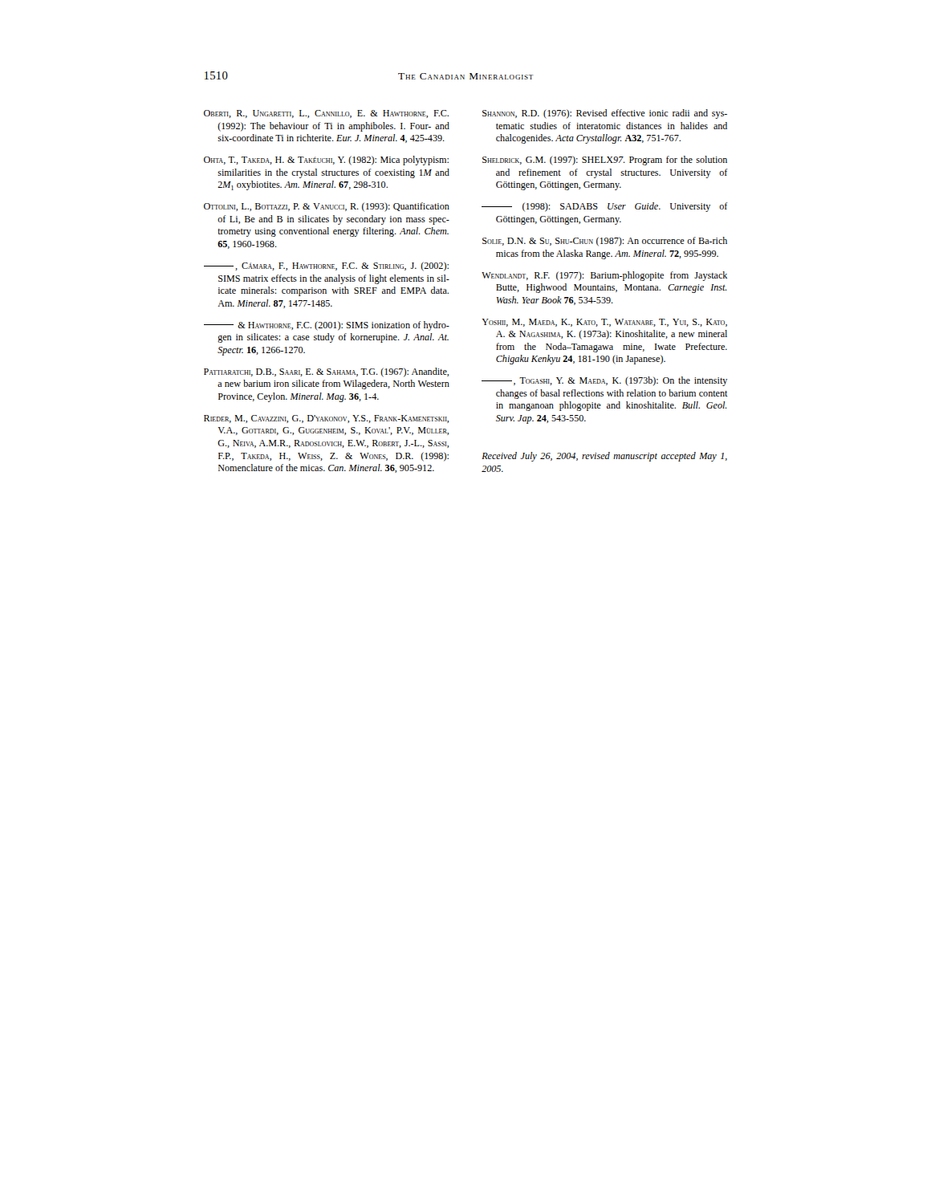1510
The Canadian Mineralogist
Oberti, R., Ungaretti, L., Cannillo, E. & Hawthorne, F.C. (1992): The behaviour of Ti in amphiboles. I. Four- and six-coordinate Ti in richterite. Eur. J. Mineral. 4, 425-439.
Ohta, T., Takeda, H. & Takéuchi, Y. (1982): Mica polytypism: similarities in the crystal structures of coexisting 1M and 2M1 oxybiotites. Am. Mineral. 67, 298-310.
Ottolini, L., Bottazzi, P. & Vanucci, R. (1993): Quantification of Li, Be and B in silicates by secondary ion mass spectrometry using conventional energy filtering. Anal. Chem. 65, 1960-1968.
, Cámara, F., Hawthorne, F.C. & Stirling, J. (2002): SIMS matrix effects in the analysis of light elements in silicate minerals: comparison with SREF and EMPA data. Am. Mineral. 87, 1477-1485.
& Hawthorne, F.C. (2001): SIMS ionization of hydrogen in silicates: a case study of kornerupine. J. Anal. At. Spectr. 16, 1266-1270.
Pattiaratchi, D.B., Saari, E. & Sahama, T.G. (1967): Anandite, a new barium iron silicate from Wilagedera, North Western Province, Ceylon. Mineral. Mag. 36, 1-4.
Rieder, M., Cavazzini, G., D'yakonov, Y.S., Frank-Kamenetskii, V.A., Gottardi, G., Guggenheim, S., Koval', P.V., Müller, G., Neiva, A.M.R., Radoslovich, E.W., Robert, J.-L., Sassi, F.P., Takeda, H., Weiss, Z. & Wones, D.R. (1998): Nomenclature of the micas. Can. Mineral. 36, 905-912.
Shannon, R.D. (1976): Revised effective ionic radii and systematic studies of interatomic distances in halides and chalcogenides. Acta Crystallogr. A32, 751-767.
Sheldrick, G.M. (1997): SHELX97. Program for the solution and refinement of crystal structures. University of Göttingen, Göttingen, Germany.
(1998): SADABS User Guide. University of Göttingen, Göttingen, Germany.
Solie, D.N. & Su, Shu-Chun (1987): An occurrence of Ba-rich micas from the Alaska Range. Am. Mineral. 72, 995-999.
Wendlandt, R.F. (1977): Barium-phlogopite from Jaystack Butte, Highwood Mountains, Montana. Carnegie Inst. Wash. Year Book 76, 534-539.
Yoshii, M., Maeda, K., Kato, T., Watanabe, T., Yui, S., Kato, A. & Nagashima, K. (1973a): Kinoshitalite, a new mineral from the Noda–Tamagawa mine, Iwate Prefecture. Chigaku Kenkyu 24, 181-190 (in Japanese).
, Togashi, Y. & Maeda, K. (1973b): On the intensity changes of basal reflections with relation to barium content in manganoan phlogopite and kinoshitalite. Bull. Geol. Surv. Jap. 24, 543-550.
Received July 26, 2004, revised manuscript accepted May 1, 2005.